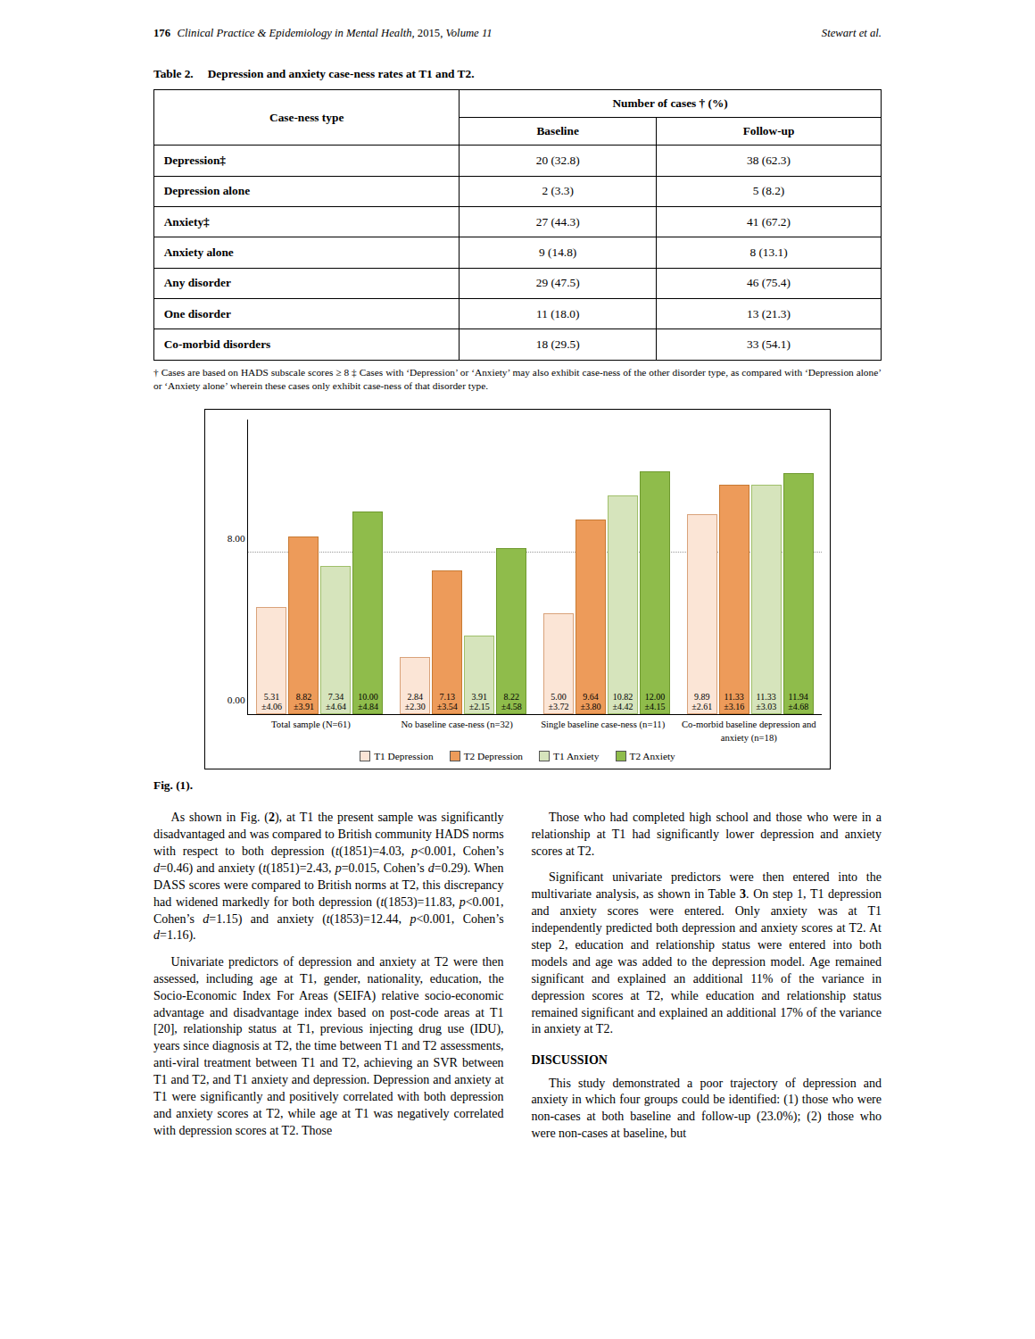176 Clinical Practice & Epidemiology in Mental Health, 2015, Volume 11
Stewart et al.
Table 2. Depression and anxiety case-ness rates at T1 and T2.
| Case-ness type | Number of cases † (%) |
| --- | --- |
| Baseline | Follow-up |
| Depression‡ | 20 (32.8) | 38 (62.3) |
| Depression alone | 2 (3.3) | 5 (8.2) |
| Anxiety‡ | 27 (44.3) | 41 (67.2) |
| Anxiety alone | 9 (14.8) | 8 (13.1) |
| Any disorder | 29 (47.5) | 46 (75.4) |
| One disorder | 11 (18.0) | 13 (21.3) |
| Co-morbid disorders | 18 (29.5) | 33 (54.1) |
† Cases are based on HADS subscale scores ≥ 8 ‡ Cases with ‘Depression’ or ‘Anxiety’ may also exhibit case-ness of the other disorder type, as compared with ‘Depression alone’ or ‘Anxiety alone’ wherein these cases only exhibit case-ness of that disorder type.
0.00
8.00
5.31
±4.06
8.82
±3.91
7.34
±4.64
10.00
±4.84
2.84
±2.30
7.13
±3.54
3.91
±2.15
8.22
±4.58
5.00
±3.72
9.64
±3.80
10.82
±4.42
12.00
±4.15
9.89
±2.61
11.33
±3.16
11.33
±3.03
11.94
±4.68
Total sample (N=61)
No baseline case-ness (n=32)
Single baseline case-ness (n=11)
Co-morbid baseline depression and anxiety (n=18)
T1 Depression
T2 Depression
T1 Anxiety
T2 Anxiety
Fig. (1).
As shown in Fig. (2), at T1 the present sample was significantly disadvantaged and was compared to British community HADS norms with respect to both depression (t(1851)=4.03, p<0.001, Cohen’s d=0.46) and anxiety (t(1851)=2.43, p=0.015, Cohen’s d=0.29). When DASS scores were compared to British norms at T2, this discrepancy had widened markedly for both depression (t(1853)=11.83, p<0.001, Cohen’s d=1.15) and anxiety (t(1853)=12.44, p<0.001, Cohen’s d=1.16).
Univariate predictors of depression and anxiety at T2 were then assessed, including age at T1, gender, nationality, education, the Socio-Economic Index For Areas (SEIFA) relative socio-economic advantage and disadvantage index based on post-code areas at T1 [20], relationship status at T1, previous injecting drug use (IDU), years since diagnosis at T2, the time between T1 and T2 assessments, anti-viral treatment between T1 and T2, achieving an SVR between T1 and T2, and T1 anxiety and depression. Depression and anxiety at T1 were significantly and positively correlated with both depression and anxiety scores at T2, while age at T1 was negatively correlated with depression scores at T2. Those
Those who had completed high school and those who were in a relationship at T1 had significantly lower depression and anxiety scores at T2.
Significant univariate predictors were then entered into the multivariate analysis, as shown in Table 3. On step 1, T1 depression and anxiety scores were entered. Only anxiety was at T1 independently predicted both depression and anxiety scores at T2. At step 2, education and relationship status were entered into both models and age was added to the depression model. Age remained significant and explained an additional 11% of the variance in depression scores at T2, while education and relationship status remained significant and explained an additional 17% of the variance in anxiety at T2.
DISCUSSION
This study demonstrated a poor trajectory of depression and anxiety in which four groups could be identified: (1) those who were non-cases at both baseline and follow-up (23.0%); (2) those who were non-cases at baseline, but